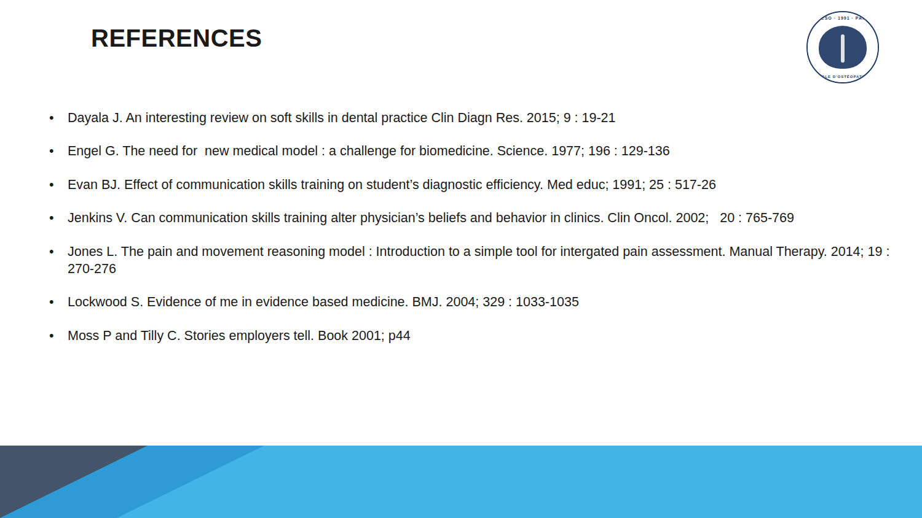REFERENCES
CEESO · 1991 · PARIS
ÉCOLE D'OSTÉOPATHIE
Dayala J. An interesting review on soft skills in dental practice Clin Diagn Res. 2015; 9 : 19-21
Engel G. The need for new medical model : a challenge for biomedicine. Science. 1977; 196 : 129-136
Evan BJ. Effect of communication skills training on student’s diagnostic efficiency. Med educ; 1991; 25 : 517-26
Jenkins V. Can communication skills training alter physician’s beliefs and behavior in clinics. Clin Oncol. 2002; 20 : 765-769
Jones L. The pain and movement reasoning model : Introduction to a simple tool for intergated pain assessment. Manual Therapy. 2014; 19 : 270-276
Lockwood S. Evidence of me in evidence based medicine. BMJ. 2004; 329 : 1033-1035
Moss P and Tilly C. Stories employers tell. Book 2001; p44